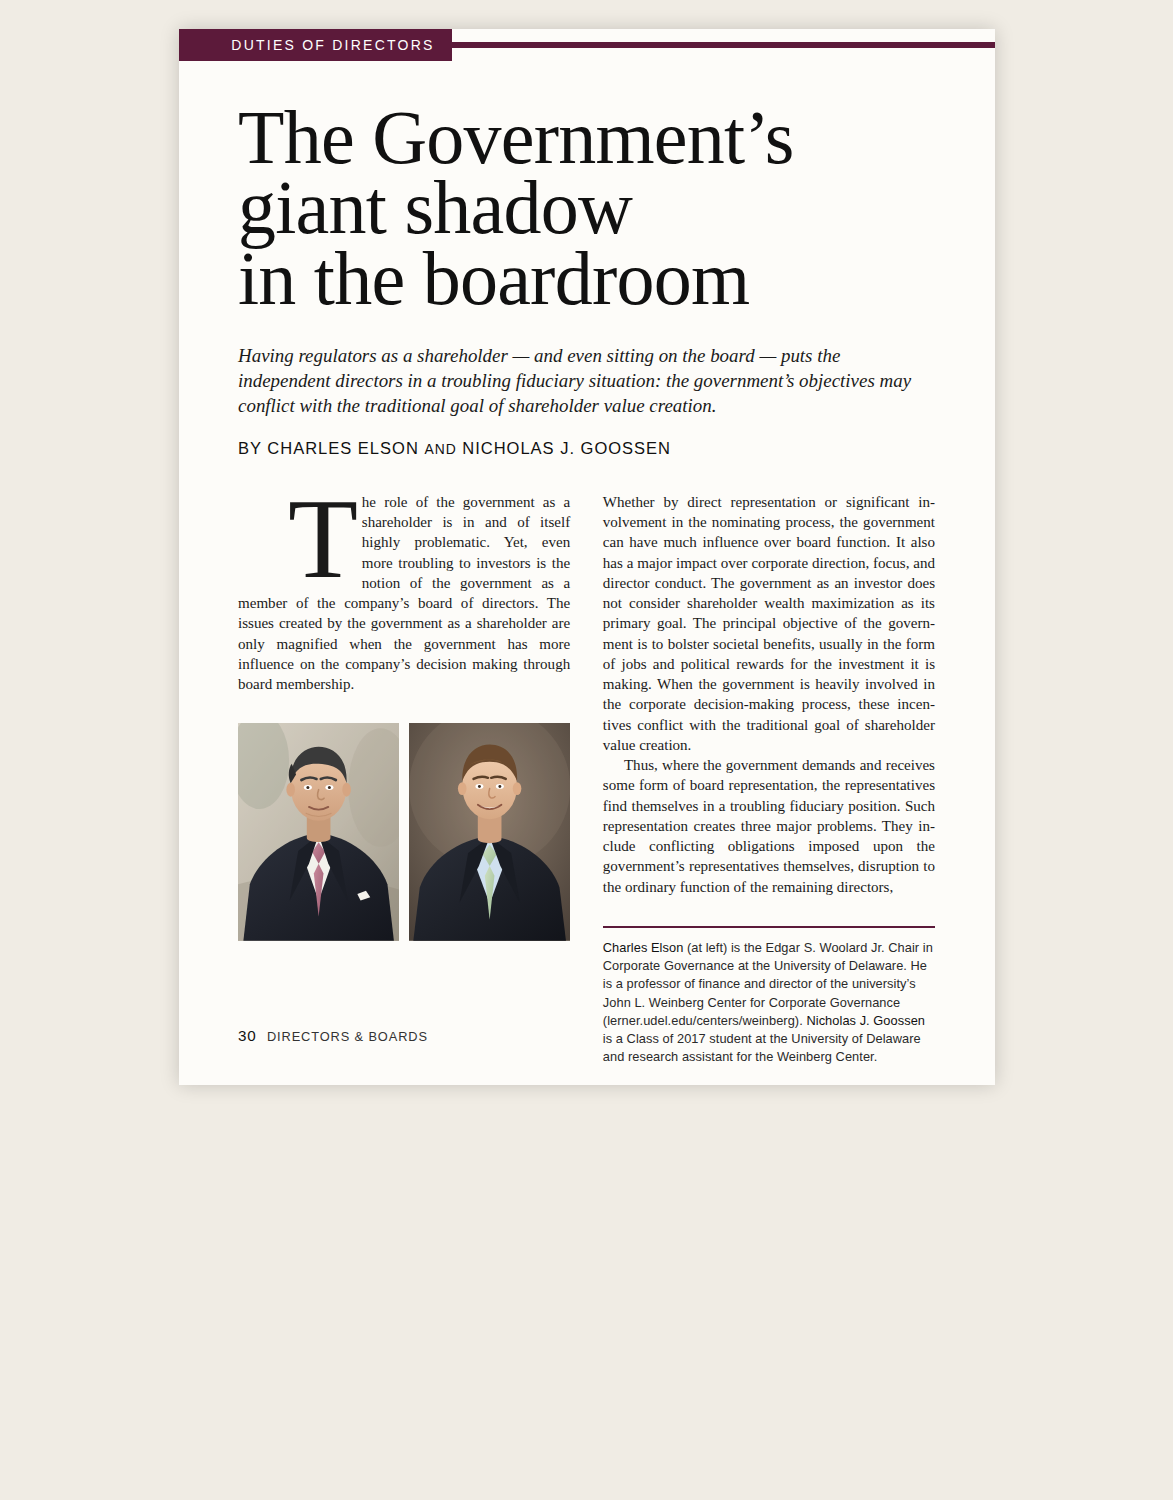Duties of Directors
The Government’s giant shadow in the boardroom
Having regulators as a shareholder — and even sitting on the board — puts the independent directors in a troubling fiduciary situation: the government’s objectives may conflict with the traditional goal of shareholder value creation.
By Charles Elson and Nicholas J. Goossen
T
he role of the government as a shareholder is in and of itself highly problematic. Yet, even more troubling to investors is the notion of the government as a member of the company’s board of directors. The issues created by the government as a shareholder are only magnified when the government has more influence on the company’s decision making through board membership.
Whether by direct representation or significant involvement in the nominating process, the government can have much influence over board function. It also has a major impact over corporate direction, focus, and director conduct. The government as an investor does not consider shareholder wealth maximization as its primary goal. The principal objective of the government is to bolster societal benefits, usually in the form of jobs and political rewards for the investment it is making. When the government is heavily involved in the corporate decision-making process, these incentives conflict with the traditional goal of shareholder value creation.
Thus, where the government demands and receives some form of board representation, the representatives find themselves in a troubling fiduciary position. Such representation creates three major problems. They include conflicting obligations imposed upon the government’s representatives themselves, disruption to the ordinary function of the remaining directors,
Charles Elson (at left) is the Edgar S. Woolard Jr. Chair in Corporate Governance at the University of Delaware. He is a professor of finance and director of the university’s John L. Weinberg Center for Corporate Governance (lerner.udel.edu/centers/weinberg). Nicholas J. Goossen is a Class of 2017 student at the University of Delaware and research assistant for the Weinberg Center.
30 Directors & Boards